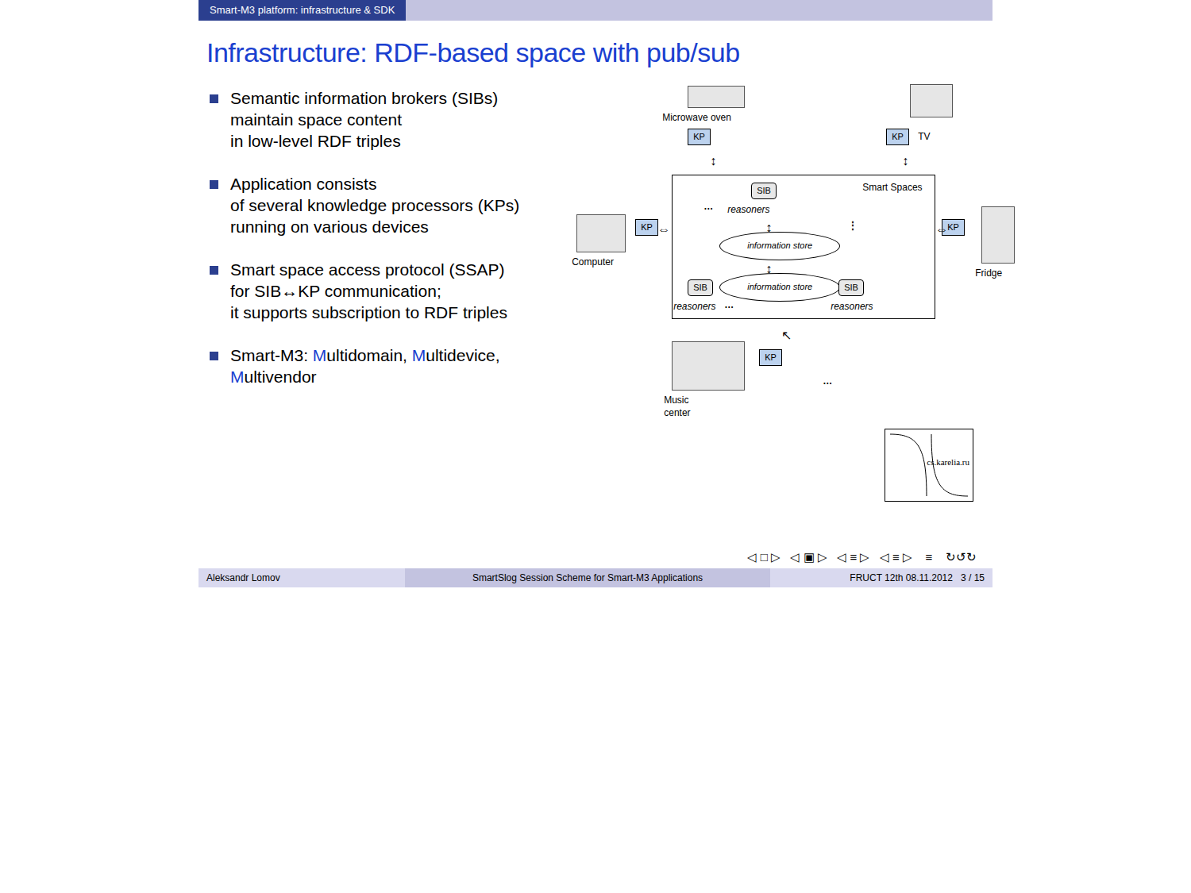Smart-M3 platform: infrastructure & SDK
Infrastructure: RDF-based space with pub/sub
Semantic information brokers (SIBs)
maintain space content
in low-level RDF triples
Application consists
of several knowledge processors (KPs)
running on various devices
Smart space access protocol (SSAP)
for SIB↔KP communication;
it supports subscription to RDF triples
Smart-M3: Multidomain, Multidevice, Multivendor
Microwave oven
KP
↕
KP
TV
↕
Smart Spaces
SIB
reasoners
…
↕
information store
↕
information store
SIB
reasoners
…
SIB
reasoners
⋮
Computer
KP
⇔
Fridge
KP
⇔
Music
center
KP
↖
…
cs.karelia.ru
◁ □ ▷ ◁ ▣ ▷ ◁ ≡ ▷ ◁ ≡ ▷ ≡ ↻↺↻
Aleksandr Lomov
SmartSlog Session Scheme for Smart-M3 Applications
FRUCT 12th 08.11.2012 3 / 15